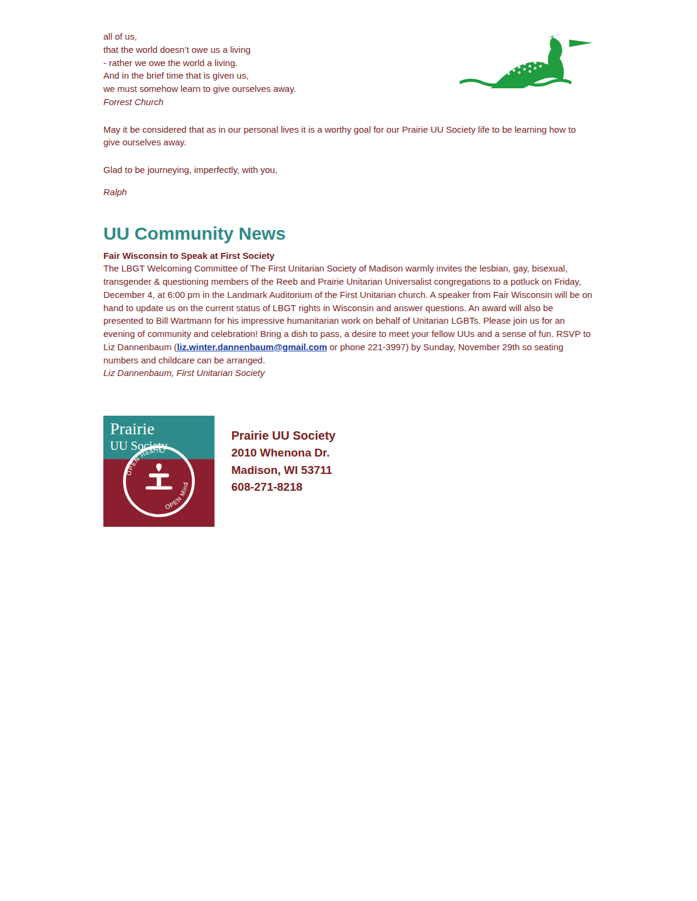all of us,
that the world doesn’t owe us a living
- rather we owe the world a living.
And in the brief time that is given us,
we must somehow learn to give ourselves away.
Forrest Church
May it be considered that as in our personal lives it is a worthy goal for our Prairie UU Society life to be learning how to give ourselves away.
Glad to be journeying, imperfectly, with you,
Ralph
UU Community News
Fair Wisconsin to Speak at First Society
The LBGT Welcoming Committee of The First Unitarian Society of Madison warmly invites the lesbian, gay, bisexual, transgender & questioning members of the Reeb and Prairie Unitarian Universalist congregations to a potluck on Friday, December 4, at 6:00 pm in the Landmark Auditorium of the First Unitarian church. A speaker from Fair Wisconsin will be on hand to update us on the current status of LBGT rights in Wisconsin and answer questions. An award will also be presented to Bill Wartmann for his impressive humanitarian work on behalf of Unitarian LGBTs. Please join us for an evening of community and celebration! Bring a dish to pass, a desire to meet your fellow UUs and a sense of fun. RSVP to Liz Dannenbaum (liz.winter.dannenbaum@gmail.com or phone 221-3997) by Sunday, November 29th so seating numbers and childcare can be arranged.
Liz Dannenbaum, First Unitarian Society
Prairie UU Society OPEN Hearts OPEN Minds
Prairie UU Society
2010 Whenona Dr.
Madison, WI 53711
608-271-8218